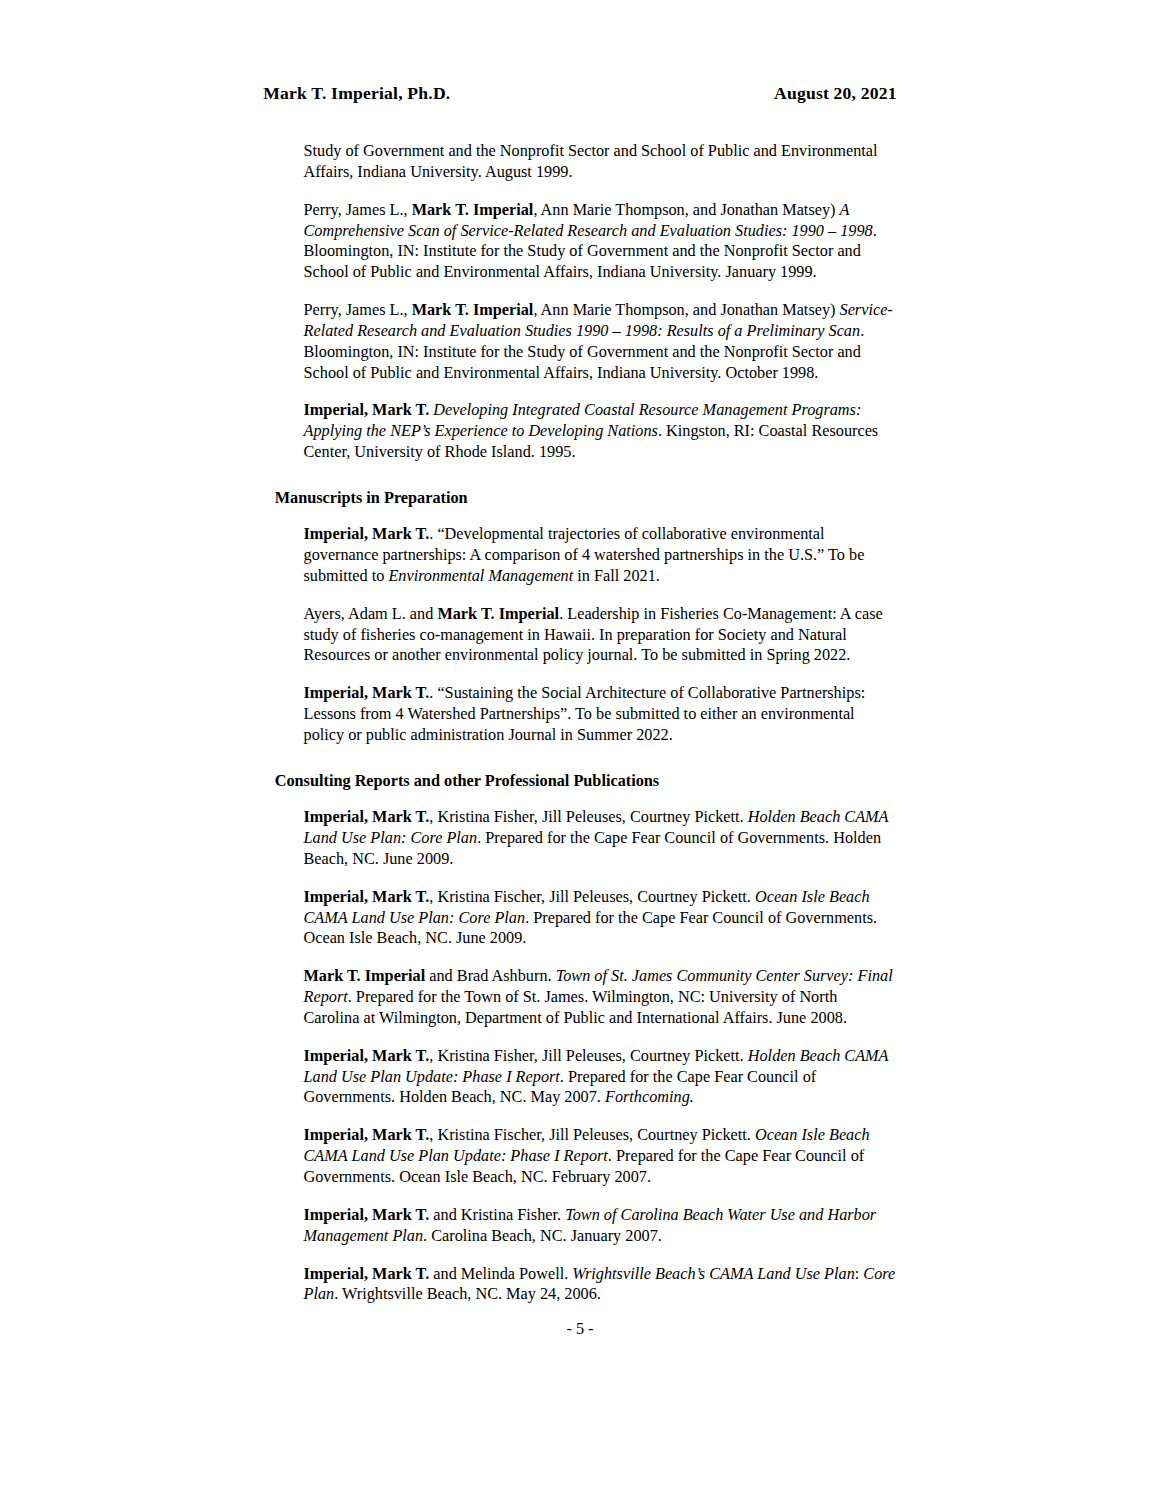Mark T. Imperial, Ph.D. August 20, 2021
Study of Government and the Nonprofit Sector and School of Public and Environmental Affairs, Indiana University. August 1999.
Perry, James L., Mark T. Imperial, Ann Marie Thompson, and Jonathan Matsey) A Comprehensive Scan of Service-Related Research and Evaluation Studies: 1990 – 1998. Bloomington, IN: Institute for the Study of Government and the Nonprofit Sector and School of Public and Environmental Affairs, Indiana University. January 1999.
Perry, James L., Mark T. Imperial, Ann Marie Thompson, and Jonathan Matsey) Service-Related Research and Evaluation Studies 1990 – 1998: Results of a Preliminary Scan. Bloomington, IN: Institute for the Study of Government and the Nonprofit Sector and School of Public and Environmental Affairs, Indiana University. October 1998.
Imperial, Mark T. Developing Integrated Coastal Resource Management Programs: Applying the NEP’s Experience to Developing Nations. Kingston, RI: Coastal Resources Center, University of Rhode Island. 1995.
Manuscripts in Preparation
Imperial, Mark T.. “Developmental trajectories of collaborative environmental governance partnerships: A comparison of 4 watershed partnerships in the U.S.” To be submitted to Environmental Management in Fall 2021.
Ayers, Adam L. and Mark T. Imperial. Leadership in Fisheries Co-Management: A case study of fisheries co-management in Hawaii. In preparation for Society and Natural Resources or another environmental policy journal. To be submitted in Spring 2022.
Imperial, Mark T.. “Sustaining the Social Architecture of Collaborative Partnerships: Lessons from 4 Watershed Partnerships”. To be submitted to either an environmental policy or public administration Journal in Summer 2022.
Consulting Reports and other Professional Publications
Imperial, Mark T., Kristina Fisher, Jill Peleuses, Courtney Pickett. Holden Beach CAMA Land Use Plan: Core Plan. Prepared for the Cape Fear Council of Governments. Holden Beach, NC. June 2009.
Imperial, Mark T., Kristina Fischer, Jill Peleuses, Courtney Pickett. Ocean Isle Beach CAMA Land Use Plan: Core Plan. Prepared for the Cape Fear Council of Governments. Ocean Isle Beach, NC. June 2009.
Mark T. Imperial and Brad Ashburn. Town of St. James Community Center Survey: Final Report. Prepared for the Town of St. James. Wilmington, NC: University of North Carolina at Wilmington, Department of Public and International Affairs. June 2008.
Imperial, Mark T., Kristina Fisher, Jill Peleuses, Courtney Pickett. Holden Beach CAMA Land Use Plan Update: Phase I Report. Prepared for the Cape Fear Council of Governments. Holden Beach, NC. May 2007. Forthcoming.
Imperial, Mark T., Kristina Fischer, Jill Peleuses, Courtney Pickett. Ocean Isle Beach CAMA Land Use Plan Update: Phase I Report. Prepared for the Cape Fear Council of Governments. Ocean Isle Beach, NC. February 2007.
Imperial, Mark T. and Kristina Fisher. Town of Carolina Beach Water Use and Harbor Management Plan. Carolina Beach, NC. January 2007.
Imperial, Mark T. and Melinda Powell. Wrightsville Beach’s CAMA Land Use Plan: Core Plan. Wrightsville Beach, NC. May 24, 2006.
- 5 -